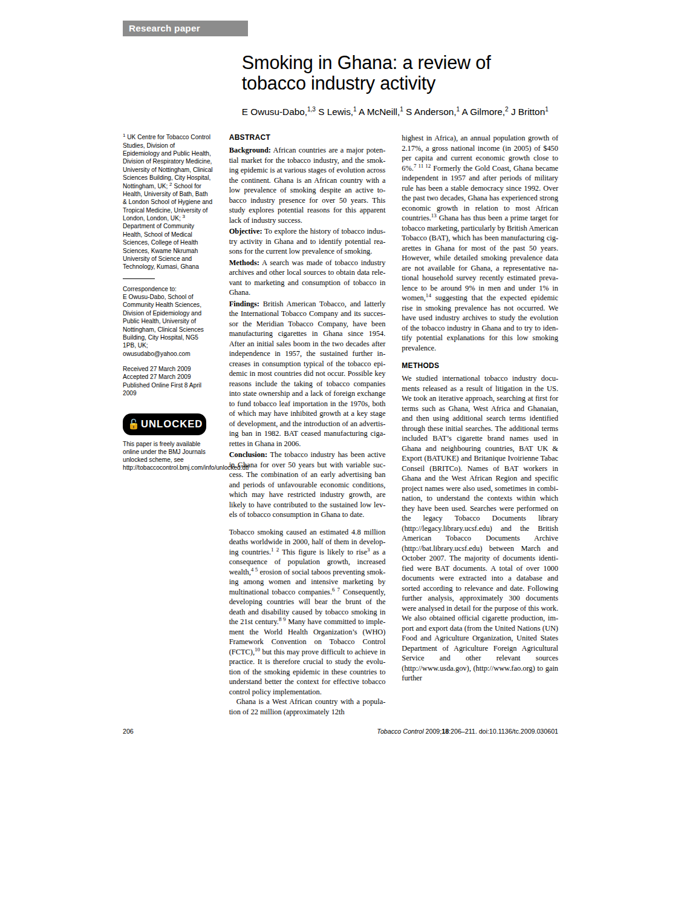Research paper
Smoking in Ghana: a review of tobacco industry activity
E Owusu-Dabo,1,3 S Lewis,1 A McNeill,1 S Anderson,1 A Gilmore,2 J Britton1
1 UK Centre for Tobacco Control Studies, Division of Epidemiology and Public Health, Division of Respiratory Medicine, University of Nottingham, Clinical Sciences Building, City Hospital, Nottingham, UK; 2 School for Health, University of Bath, Bath & London School of Hygiene and Tropical Medicine, University of London, London, UK; 3 Department of Community Health, School of Medical Sciences, College of Health Sciences, Kwame Nkrumah University of Science and Technology, Kumasi, Ghana
Correspondence to:
E Owusu-Dabo, School of Community Health Sciences, Division of Epidemiology and Public Health, University of Nottingham, Clinical Sciences Building, City Hospital, NG5 1PB, UK; owusudabo@yahoo.com
Received 27 March 2009
Accepted 27 March 2009
Published Online First 8 April 2009
UNLOCKED
This paper is freely available online under the BMJ Journals unlocked scheme, see http://tobaccocontrol.bmj.com/info/unlocked.dtl
ABSTRACT
Background: African countries are a major potential market for the tobacco industry, and the smoking epidemic is at various stages of evolution across the continent. Ghana is an African country with a low prevalence of smoking despite an active tobacco industry presence for over 50 years. This study explores potential reasons for this apparent lack of industry success.
Objective: To explore the history of tobacco industry activity in Ghana and to identify potential reasons for the current low prevalence of smoking.
Methods: A search was made of tobacco industry archives and other local sources to obtain data relevant to marketing and consumption of tobacco in Ghana.
Findings: British American Tobacco, and latterly the International Tobacco Company and its successor the Meridian Tobacco Company, have been manufacturing cigarettes in Ghana since 1954. After an initial sales boom in the two decades after independence in 1957, the sustained further increases in consumption typical of the tobacco epidemic in most countries did not occur. Possible key reasons include the taking of tobacco companies into state ownership and a lack of foreign exchange to fund tobacco leaf importation in the 1970s, both of which may have inhibited growth at a key stage of development, and the introduction of an advertising ban in 1982. BAT ceased manufacturing cigarettes in Ghana in 2006.
Conclusion: The tobacco industry has been active in Ghana for over 50 years but with variable success. The combination of an early advertising ban and periods of unfavourable economic conditions, which may have restricted industry growth, are likely to have contributed to the sustained low levels of tobacco consumption in Ghana to date.
Tobacco smoking caused an estimated 4.8 million deaths worldwide in 2000, half of them in developing countries.1 2 This figure is likely to rise3 as a consequence of population growth, increased wealth,4 5 erosion of social taboos preventing smoking among women and intensive marketing by multinational tobacco companies.6 7 Consequently, developing countries will bear the brunt of the death and disability caused by tobacco smoking in the 21st century.8 9 Many have committed to implement the World Health Organization’s (WHO) Framework Convention on Tobacco Control (FCTC),10 but this may prove difficult to achieve in practice. It is therefore crucial to study the evolution of the smoking epidemic in these countries to understand better the context for effective tobacco control policy implementation.
Ghana is a West African country with a population of 22 million (approximately 12th
highest in Africa), an annual population growth of 2.17%, a gross national income (in 2005) of $450 per capita and current economic growth close to 6%.7 11 12 Formerly the Gold Coast, Ghana became independent in 1957 and after periods of military rule has been a stable democracy since 1992. Over the past two decades, Ghana has experienced strong economic growth in relation to most African countries.13 Ghana has thus been a prime target for tobacco marketing, particularly by British American Tobacco (BAT), which has been manufacturing cigarettes in Ghana for most of the past 50 years. However, while detailed smoking prevalence data are not available for Ghana, a representative national household survey recently estimated prevalence to be around 9% in men and under 1% in women,14 suggesting that the expected epidemic rise in smoking prevalence has not occurred. We have used industry archives to study the evolution of the tobacco industry in Ghana and to try to identify potential explanations for this low smoking prevalence.
METHODS
We studied international tobacco industry documents released as a result of litigation in the US. We took an iterative approach, searching at first for terms such as Ghana, West Africa and Ghanaian, and then using additional search terms identified through these initial searches. The additional terms included BAT’s cigarette brand names used in Ghana and neighbouring countries, BAT UK & Export (BATUKE) and Britanique Ivoirienne Tabac Conseil (BRITCo). Names of BAT workers in Ghana and the West African Region and specific project names were also used, sometimes in combination, to understand the contexts within which they have been used. Searches were performed on the legacy Tobacco Documents library (http://legacy.library.ucsf.edu) and the British American Tobacco Documents Archive (http://bat.library.ucsf.edu) between March and October 2007. The majority of documents identified were BAT documents. A total of over 1000 documents were extracted into a database and sorted according to relevance and date. Following further analysis, approximately 300 documents were analysed in detail for the purpose of this work. We also obtained official cigarette production, import and export data (from the United Nations (UN) Food and Agriculture Organization, United States Department of Agriculture Foreign Agricultural Service and other relevant sources (http://www.usda.gov), (http://www.fao.org) to gain further
206
Tobacco Control 2009;18:206–211. doi:10.1136/tc.2009.030601